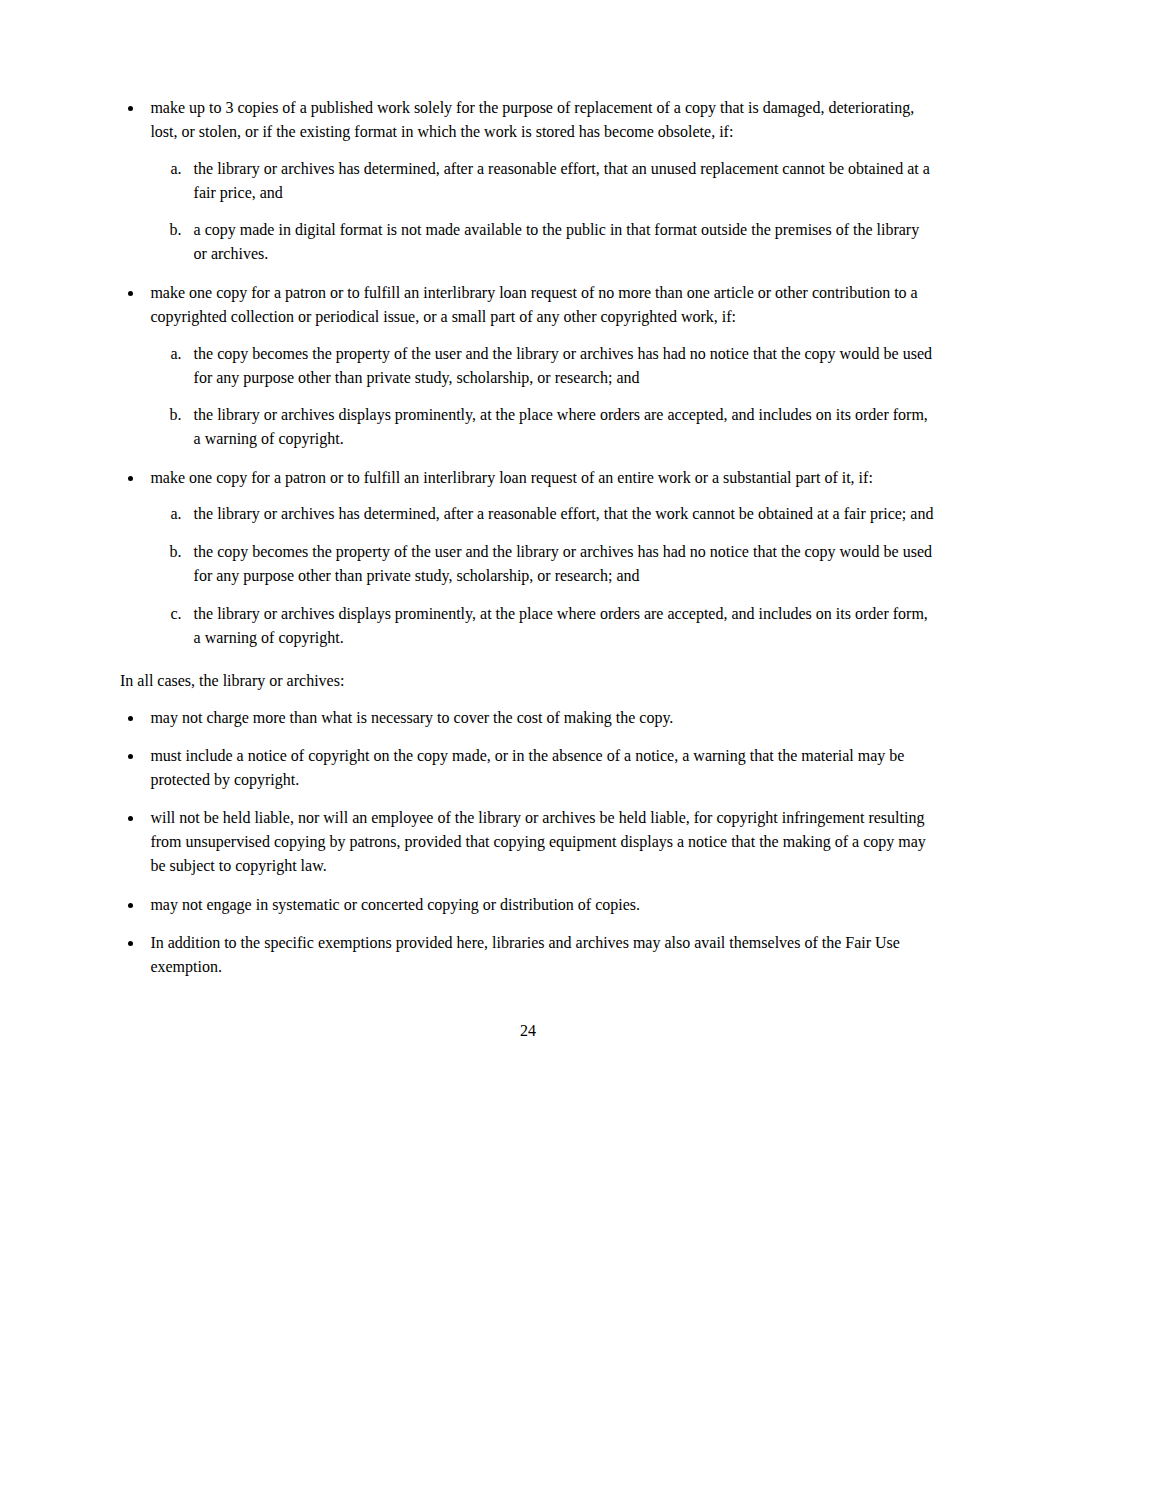make up to 3 copies of a published work solely for the purpose of replacement of a copy that is damaged, deteriorating, lost, or stolen, or if the existing format in which the work is stored has become obsolete, if:
the library or archives has determined, after a reasonable effort, that an unused replacement cannot be obtained at a fair price, and
a copy made in digital format is not made available to the public in that format outside the premises of the library or archives.
make one copy for a patron or to fulfill an interlibrary loan request of no more than one article or other contribution to a copyrighted collection or periodical issue, or a small part of any other copyrighted work, if:
the copy becomes the property of the user and the library or archives has had no notice that the copy would be used for any purpose other than private study, scholarship, or research; and
the library or archives displays prominently, at the place where orders are accepted, and includes on its order form, a warning of copyright.
make one copy for a patron or to fulfill an interlibrary loan request of an entire work or a substantial part of it, if:
the library or archives has determined, after a reasonable effort, that the work cannot be obtained at a fair price; and
the copy becomes the property of the user and the library or archives has had no notice that the copy would be used for any purpose other than private study, scholarship, or research; and
the library or archives displays prominently, at the place where orders are accepted, and includes on its order form, a warning of copyright.
In all cases, the library or archives:
may not charge more than what is necessary to cover the cost of making the copy.
must include a notice of copyright on the copy made, or in the absence of a notice, a warning that the material may be protected by copyright.
will not be held liable, nor will an employee of the library or archives be held liable, for copyright infringement resulting from unsupervised copying by patrons, provided that copying equipment displays a notice that the making of a copy may be subject to copyright law.
may not engage in systematic or concerted copying or distribution of copies.
In addition to the specific exemptions provided here, libraries and archives may also avail themselves of the Fair Use exemption.
24